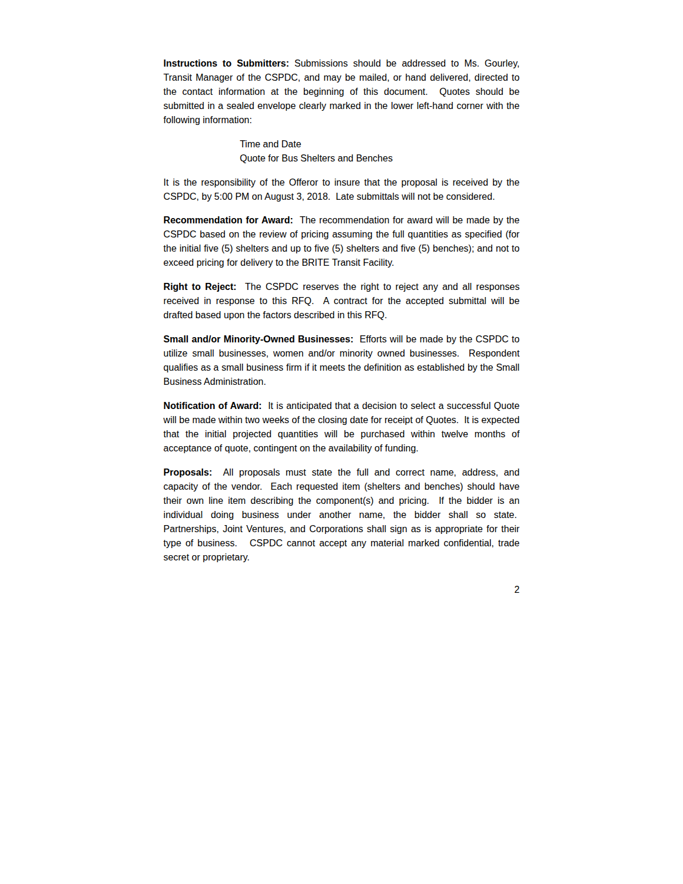Instructions to Submitters: Submissions should be addressed to Ms. Gourley, Transit Manager of the CSPDC, and may be mailed, or hand delivered, directed to the contact information at the beginning of this document. Quotes should be submitted in a sealed envelope clearly marked in the lower left-hand corner with the following information:
Time and Date
Quote for Bus Shelters and Benches
It is the responsibility of the Offeror to insure that the proposal is received by the CSPDC, by 5:00 PM on August 3, 2018. Late submittals will not be considered.
Recommendation for Award: The recommendation for award will be made by the CSPDC based on the review of pricing assuming the full quantities as specified (for the initial five (5) shelters and up to five (5) shelters and five (5) benches); and not to exceed pricing for delivery to the BRITE Transit Facility.
Right to Reject: The CSPDC reserves the right to reject any and all responses received in response to this RFQ. A contract for the accepted submittal will be drafted based upon the factors described in this RFQ.
Small and/or Minority-Owned Businesses: Efforts will be made by the CSPDC to utilize small businesses, women and/or minority owned businesses. Respondent qualifies as a small business firm if it meets the definition as established by the Small Business Administration.
Notification of Award: It is anticipated that a decision to select a successful Quote will be made within two weeks of the closing date for receipt of Quotes. It is expected that the initial projected quantities will be purchased within twelve months of acceptance of quote, contingent on the availability of funding.
Proposals: All proposals must state the full and correct name, address, and capacity of the vendor. Each requested item (shelters and benches) should have their own line item describing the component(s) and pricing. If the bidder is an individual doing business under another name, the bidder shall so state. Partnerships, Joint Ventures, and Corporations shall sign as is appropriate for their type of business. CSPDC cannot accept any material marked confidential, trade secret or proprietary.
2